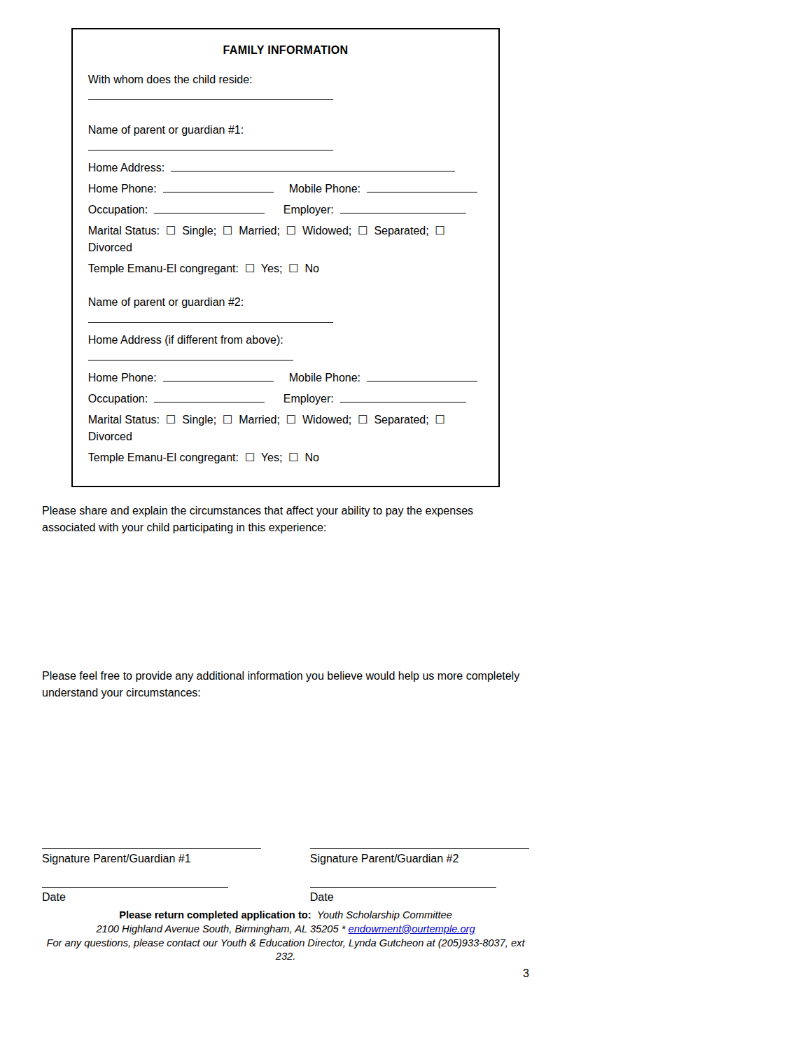FAMILY INFORMATION
With whom does the child reside:
Name of parent or guardian #1:
Home Address:
Home Phone: Mobile Phone:
Occupation: Employer:
Marital Status: ☐ Single; ☐ Married; ☐ Widowed; ☐ Separated; ☐ Divorced
Temple Emanu-El congregant: ☐ Yes; ☐ No
Name of parent or guardian #2:
Home Address (if different from above):
Home Phone: Mobile Phone:
Occupation: Employer:
Marital Status: ☐ Single; ☐ Married; ☐ Widowed; ☐ Separated; ☐ Divorced
Temple Emanu-El congregant: ☐ Yes; ☐ No
Please share and explain the circumstances that affect your ability to pay the expenses associated with your child participating in this experience:
Please feel free to provide any additional information you believe would help us more completely understand your circumstances:
Signature Parent/Guardian #1
Signature Parent/Guardian #2
Date
Date
Please return completed application to: Youth Scholarship Committee
2100 Highland Avenue South, Birmingham, AL 35205 * endowment@ourtemple.org
For any questions, please contact our Youth & Education Director, Lynda Gutcheon at (205)933-8037, ext 232.
3